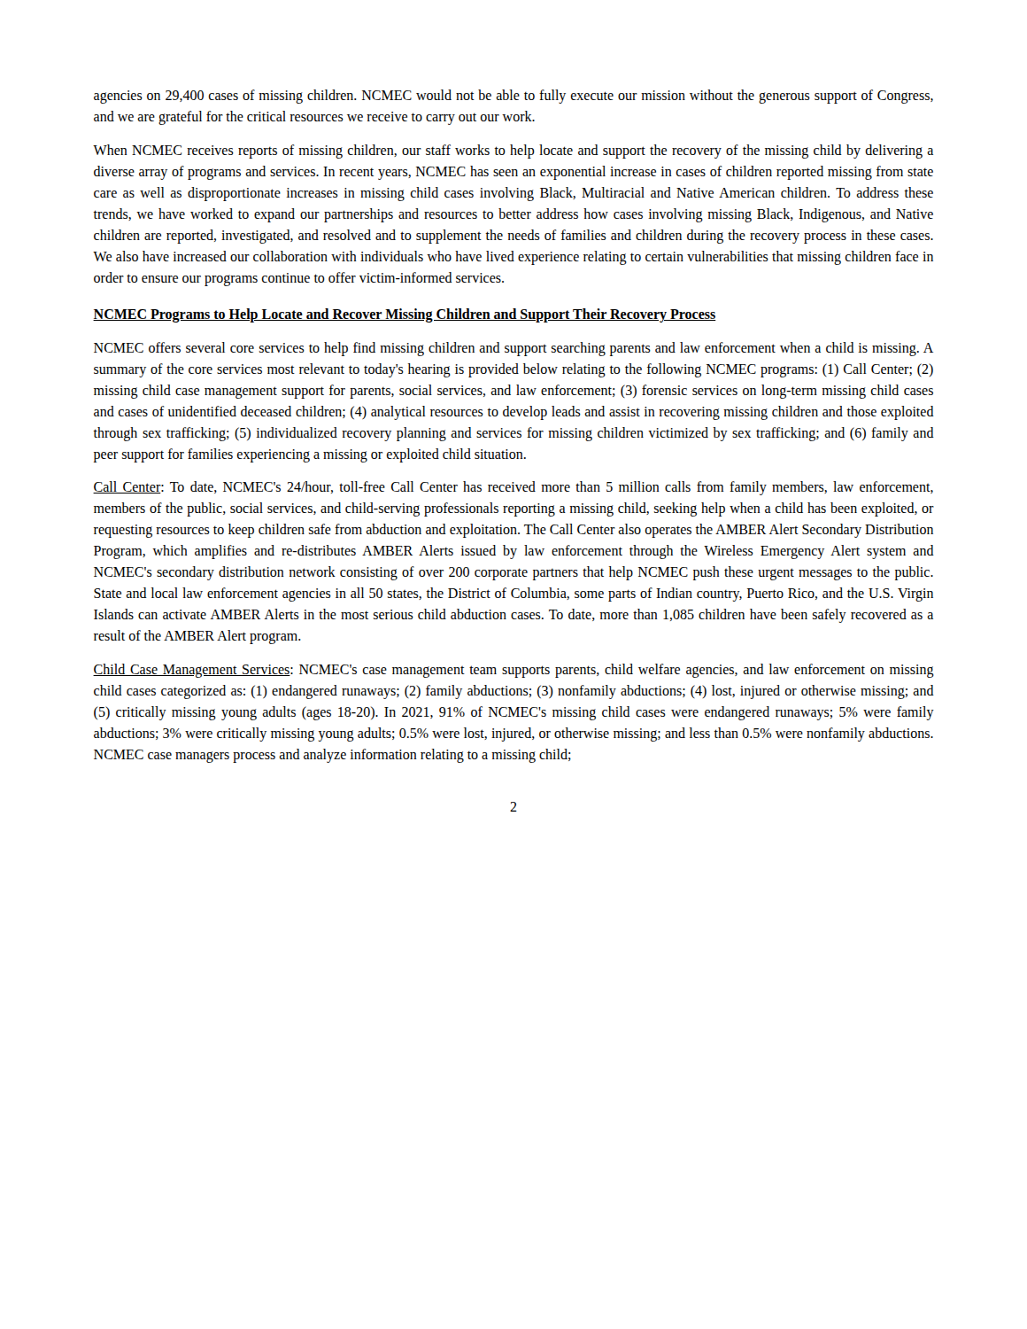agencies on 29,400 cases of missing children. NCMEC would not be able to fully execute our mission without the generous support of Congress, and we are grateful for the critical resources we receive to carry out our work.
When NCMEC receives reports of missing children, our staff works to help locate and support the recovery of the missing child by delivering a diverse array of programs and services. In recent years, NCMEC has seen an exponential increase in cases of children reported missing from state care as well as disproportionate increases in missing child cases involving Black, Multiracial and Native American children. To address these trends, we have worked to expand our partnerships and resources to better address how cases involving missing Black, Indigenous, and Native children are reported, investigated, and resolved and to supplement the needs of families and children during the recovery process in these cases. We also have increased our collaboration with individuals who have lived experience relating to certain vulnerabilities that missing children face in order to ensure our programs continue to offer victim-informed services.
NCMEC Programs to Help Locate and Recover Missing Children and Support Their Recovery Process
NCMEC offers several core services to help find missing children and support searching parents and law enforcement when a child is missing. A summary of the core services most relevant to today's hearing is provided below relating to the following NCMEC programs: (1) Call Center; (2) missing child case management support for parents, social services, and law enforcement; (3) forensic services on long-term missing child cases and cases of unidentified deceased children; (4) analytical resources to develop leads and assist in recovering missing children and those exploited through sex trafficking; (5) individualized recovery planning and services for missing children victimized by sex trafficking; and (6) family and peer support for families experiencing a missing or exploited child situation.
Call Center: To date, NCMEC's 24/hour, toll-free Call Center has received more than 5 million calls from family members, law enforcement, members of the public, social services, and child-serving professionals reporting a missing child, seeking help when a child has been exploited, or requesting resources to keep children safe from abduction and exploitation. The Call Center also operates the AMBER Alert Secondary Distribution Program, which amplifies and re-distributes AMBER Alerts issued by law enforcement through the Wireless Emergency Alert system and NCMEC's secondary distribution network consisting of over 200 corporate partners that help NCMEC push these urgent messages to the public. State and local law enforcement agencies in all 50 states, the District of Columbia, some parts of Indian country, Puerto Rico, and the U.S. Virgin Islands can activate AMBER Alerts in the most serious child abduction cases. To date, more than 1,085 children have been safely recovered as a result of the AMBER Alert program.
Child Case Management Services: NCMEC's case management team supports parents, child welfare agencies, and law enforcement on missing child cases categorized as: (1) endangered runaways; (2) family abductions; (3) nonfamily abductions; (4) lost, injured or otherwise missing; and (5) critically missing young adults (ages 18-20). In 2021, 91% of NCMEC's missing child cases were endangered runaways; 5% were family abductions; 3% were critically missing young adults; 0.5% were lost, injured, or otherwise missing; and less than 0.5% were nonfamily abductions. NCMEC case managers process and analyze information relating to a missing child;
2